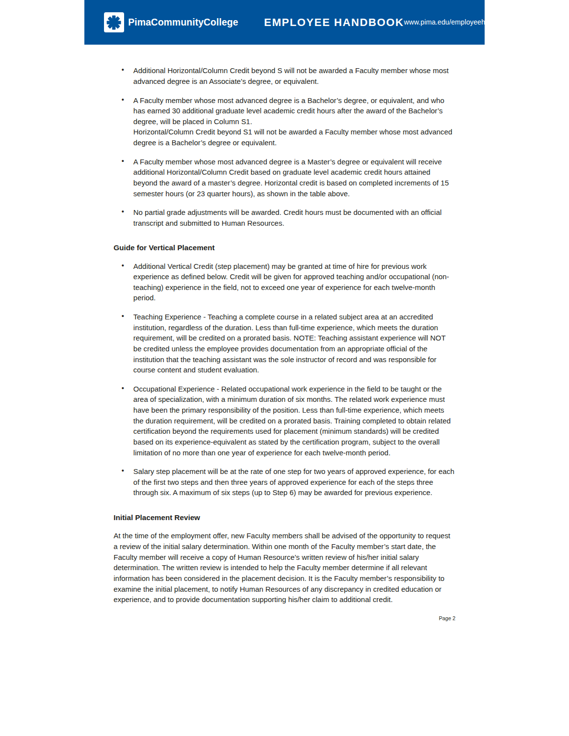PimaCommunityCollege
EMPLOYEE HANDBOOK
www.pima.edu/employeehandbook
Additional Horizontal/Column Credit beyond S will not be awarded a Faculty member whose most advanced degree is an Associate’s degree, or equivalent.
A Faculty member whose most advanced degree is a Bachelor’s degree, or equivalent, and who has earned 30 additional graduate level academic credit hours after the award of the Bachelor’s degree, will be placed in Column S1.
Horizontal/Column Credit beyond S1 will not be awarded a Faculty member whose most advanced degree is a Bachelor’s degree or equivalent.
A Faculty member whose most advanced degree is a Master’s degree or equivalent will receive additional Horizontal/Column Credit based on graduate level academic credit hours attained beyond the award of a master’s degree. Horizontal credit is based on completed increments of 15 semester hours (or 23 quarter hours), as shown in the table above.
No partial grade adjustments will be awarded. Credit hours must be documented with an official transcript and submitted to Human Resources.
Guide for Vertical Placement
Additional Vertical Credit (step placement) may be granted at time of hire for previous work experience as defined below. Credit will be given for approved teaching and/or occupational (non-teaching) experience in the field, not to exceed one year of experience for each twelve-month period.
Teaching Experience - Teaching a complete course in a related subject area at an accredited institution, regardless of the duration. Less than full-time experience, which meets the duration requirement, will be credited on a prorated basis. NOTE: Teaching assistant experience will NOT be credited unless the employee provides documentation from an appropriate official of the institution that the teaching assistant was the sole instructor of record and was responsible for course content and student evaluation.
Occupational Experience - Related occupational work experience in the field to be taught or the area of specialization, with a minimum duration of six months. The related work experience must have been the primary responsibility of the position. Less than full-time experience, which meets the duration requirement, will be credited on a prorated basis. Training completed to obtain related certification beyond the requirements used for placement (minimum standards) will be credited based on its experience-equivalent as stated by the certification program, subject to the overall limitation of no more than one year of experience for each twelve-month period.
Salary step placement will be at the rate of one step for two years of approved experience, for each of the first two steps and then three years of approved experience for each of the steps three through six. A maximum of six steps (up to Step 6) may be awarded for previous experience.
Initial Placement Review
At the time of the employment offer, new Faculty members shall be advised of the opportunity to request a review of the initial salary determination. Within one month of the Faculty member’s start date, the Faculty member will receive a copy of Human Resource’s written review of his/her initial salary determination. The written review is intended to help the Faculty member determine if all relevant information has been considered in the placement decision. It is the Faculty member’s responsibility to examine the initial placement, to notify Human Resources of any discrepancy in credited education or experience, and to provide documentation supporting his/her claim to additional credit.
Page 2